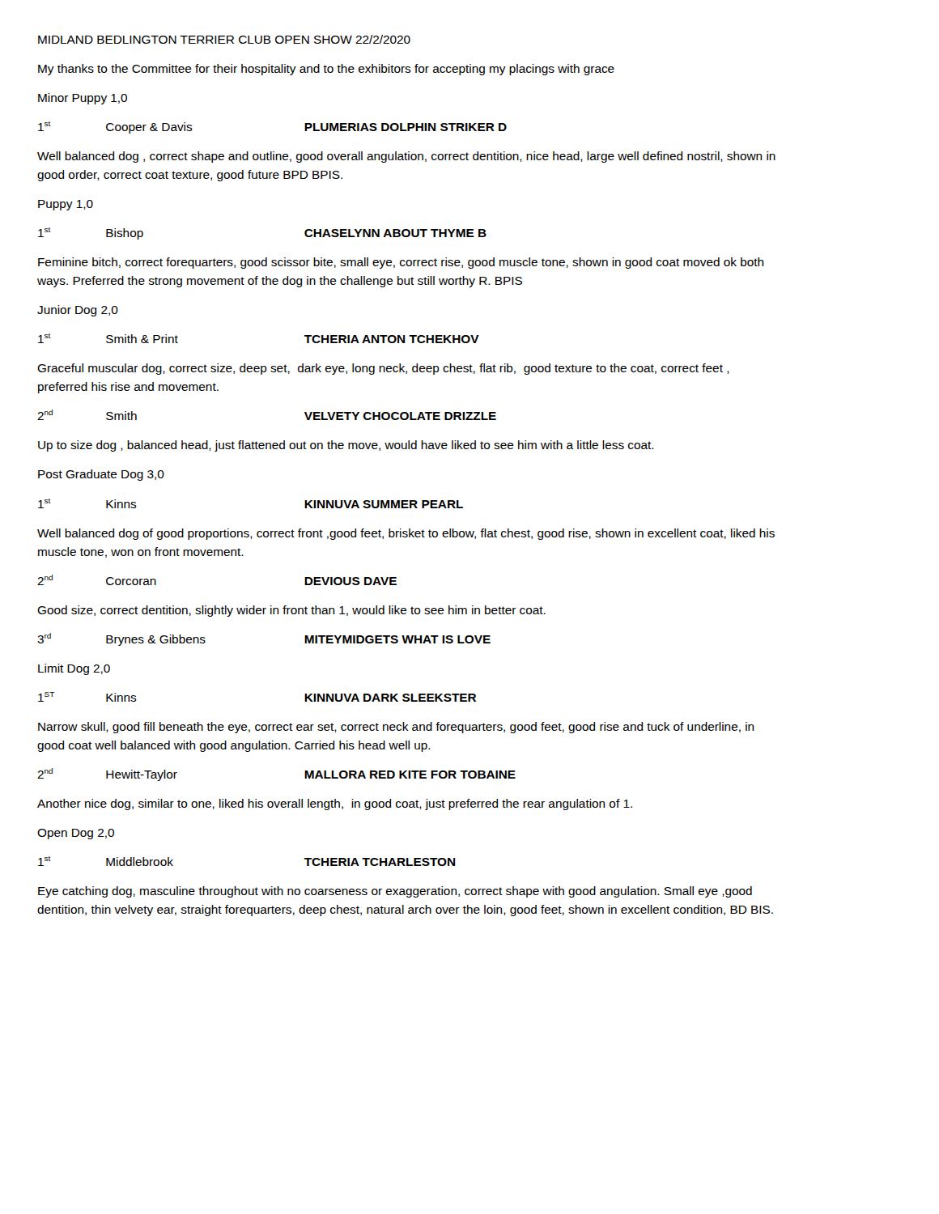MIDLAND BEDLINGTON TERRIER CLUB OPEN SHOW 22/2/2020
My thanks to the Committee for their hospitality and to the exhibitors for accepting my placings with grace
Minor Puppy 1,0
1st Cooper & Davis PLUMERIAS DOLPHIN STRIKER D
Well balanced dog , correct shape and outline, good overall angulation, correct dentition, nice head, large well defined nostril, shown in good order, correct coat texture, good future BPD BPIS.
Puppy 1,0
1st Bishop CHASELYNN ABOUT THYME B
Feminine bitch, correct forequarters, good scissor bite, small eye, correct rise, good muscle tone, shown in good coat moved ok both ways. Preferred the strong movement of the dog in the challenge but still worthy R. BPIS
Junior Dog 2,0
1st Smith & Print TCHERIA ANTON TCHEKHOV
Graceful muscular dog, correct size, deep set, dark eye, long neck, deep chest, flat rib, good texture to the coat, correct feet , preferred his rise and movement.
2nd Smith VELVETY CHOCOLATE DRIZZLE
Up to size dog , balanced head, just flattened out on the move, would have liked to see him with a little less coat.
Post Graduate Dog 3,0
1st Kinns KINNUVA SUMMER PEARL
Well balanced dog of good proportions, correct front ,good feet, brisket to elbow, flat chest, good rise, shown in excellent coat, liked his muscle tone, won on front movement.
2nd Corcoran DEVIOUS DAVE
Good size, correct dentition, slightly wider in front than 1, would like to see him in better coat.
3rd Brynes & Gibbens MITEYMIDGETS WHAT IS LOVE
Limit Dog 2,0
1ST Kinns KINNUVA DARK SLEEKSTER
Narrow skull, good fill beneath the eye, correct ear set, correct neck and forequarters, good feet, good rise and tuck of underline, in good coat well balanced with good angulation. Carried his head well up.
2nd Hewitt-Taylor MALLORA RED KITE FOR TOBAINE
Another nice dog, similar to one, liked his overall length, in good coat, just preferred the rear angulation of 1.
Open Dog 2,0
1st Middlebrook TCHERIA TCHARLESTON
Eye catching dog, masculine throughout with no coarseness or exaggeration, correct shape with good angulation. Small eye ,good dentition, thin velvety ear, straight forequarters, deep chest, natural arch over the loin, good feet, shown in excellent condition, BD BIS.